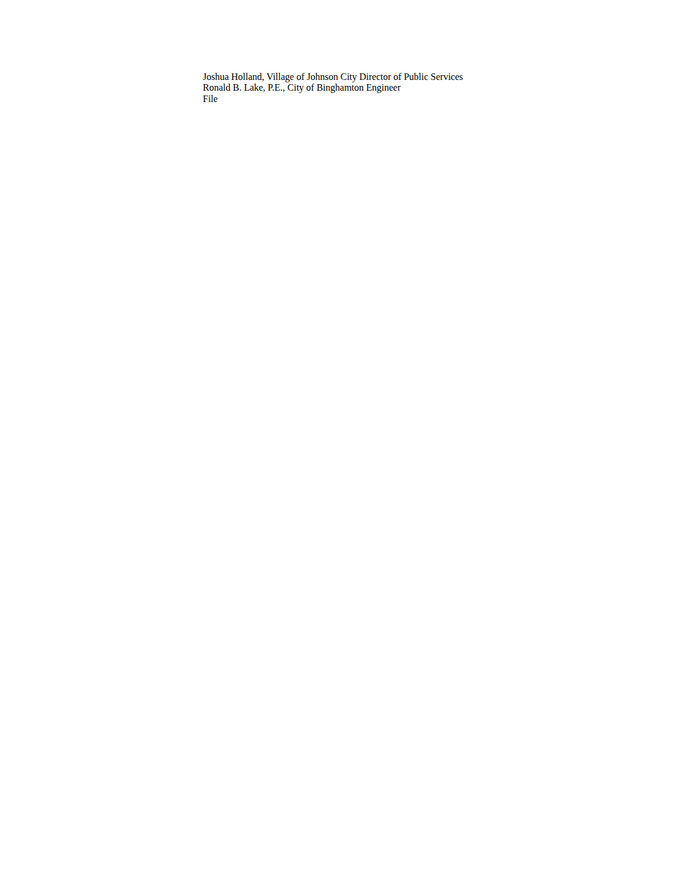Joshua Holland, Village of Johnson City Director of Public Services
Ronald B. Lake, P.E., City of Binghamton Engineer
File